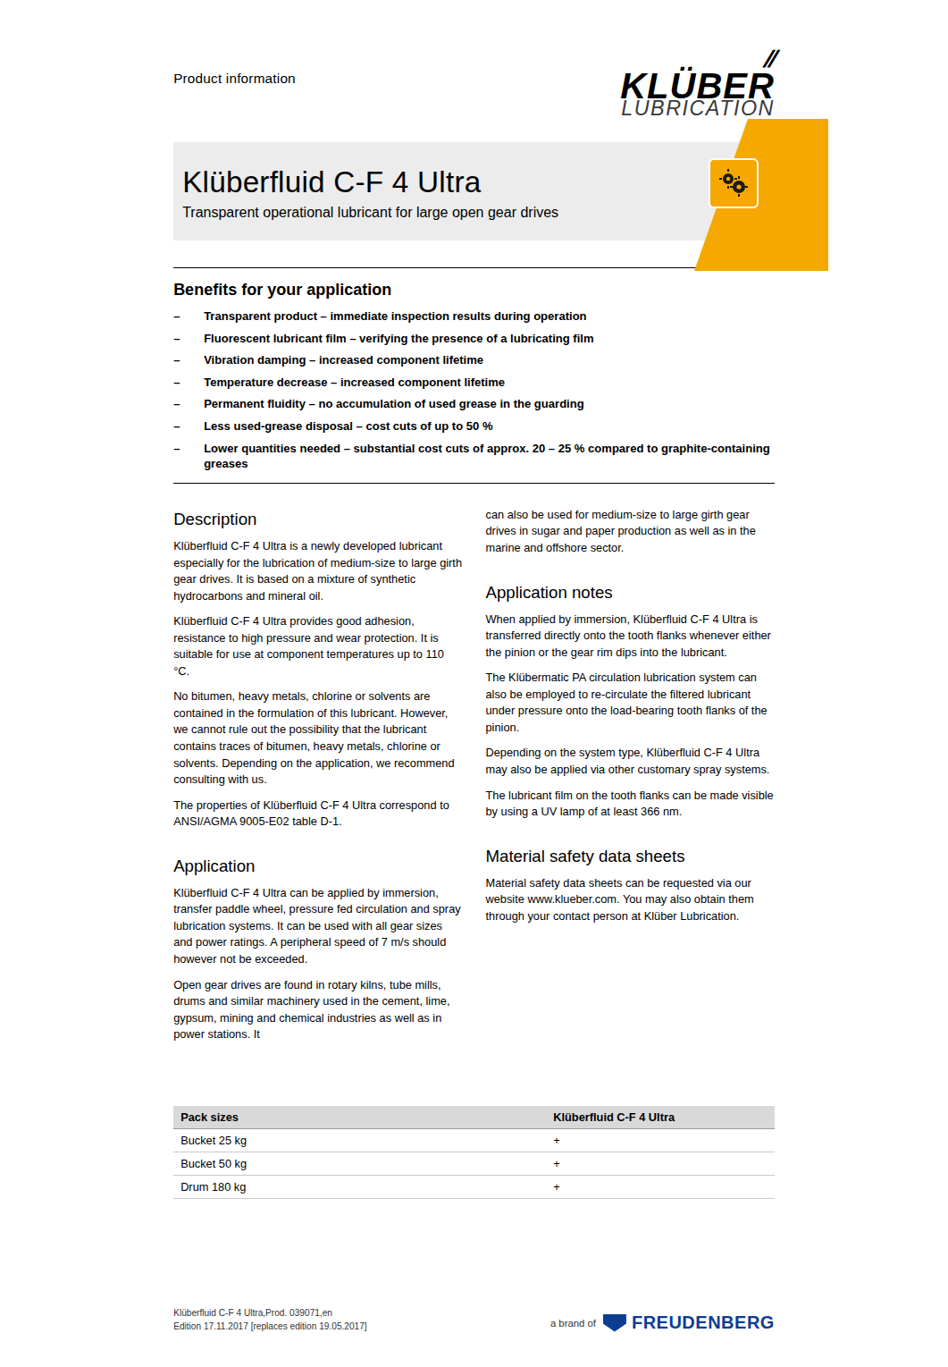Product information
// KLÜBER LUBRICATION
Klüberfluid C-F 4 Ultra
Transparent operational lubricant for large open gear drives
Benefits for your application
–Transparent product – immediate inspection results during operation
–Fluorescent lubricant film – verifying the presence of a lubricating film
–Vibration damping – increased component lifetime
–Temperature decrease – increased component lifetime
–Permanent fluidity – no accumulation of used grease in the guarding
–Less used-grease disposal – cost cuts of up to 50 %
–Lower quantities needed – substantial cost cuts of approx. 20 – 25 % compared to graphite-containing greases
Description
Klüberfluid C-F 4 Ultra is a newly developed lubricant especially for the lubrication of medium-size to large girth gear drives. It is based on a mixture of synthetic hydrocarbons and mineral oil.
Klüberfluid C-F 4 Ultra provides good adhesion, resistance to high pressure and wear protection. It is suitable for use at component temperatures up to 110 °C.
No bitumen, heavy metals, chlorine or solvents are contained in the formulation of this lubricant. However, we cannot rule out the possibility that the lubricant contains traces of bitumen, heavy metals, chlorine or solvents. Depending on the application, we recommend consulting with us.
The properties of Klüberfluid C-F 4 Ultra correspond to ANSI/AGMA 9005-E02 table D-1.
Application
Klüberfluid C-F 4 Ultra can be applied by immersion, transfer paddle wheel, pressure fed circulation and spray lubrication systems. It can be used with all gear sizes and power ratings. A peripheral speed of 7 m/s should however not be exceeded.
Open gear drives are found in rotary kilns, tube mills, drums and similar machinery used in the cement, lime, gypsum, mining and chemical industries as well as in power stations. It
can also be used for medium-size to large girth gear drives in sugar and paper production as well as in the marine and offshore sector.
Application notes
When applied by immersion, Klüberfluid C-F 4 Ultra is transferred directly onto the tooth flanks whenever either the pinion or the gear rim dips into the lubricant.
The Klübermatic PA circulation lubrication system can also be employed to re-circulate the filtered lubricant under pressure onto the load-bearing tooth flanks of the pinion.
Depending on the system type, Klüberfluid C-F 4 Ultra may also be applied via other customary spray systems.
The lubricant film on the tooth flanks can be made visible by using a UV lamp of at least 366 nm.
Material safety data sheets
Material safety data sheets can be requested via our website www.klueber.com. You may also obtain them through your contact person at Klüber Lubrication.
| Pack sizes | Klüberfluid C-F 4 Ultra |
| --- | --- |
| Bucket 25 kg | + |
| Bucket 50 kg | + |
| Drum 180 kg | + |
Klüberfluid C-F 4 Ultra,Prod. 039071,en
Edition 17.11.2017 [replaces edition 19.05.2017]
a brand of FREUDENBERG